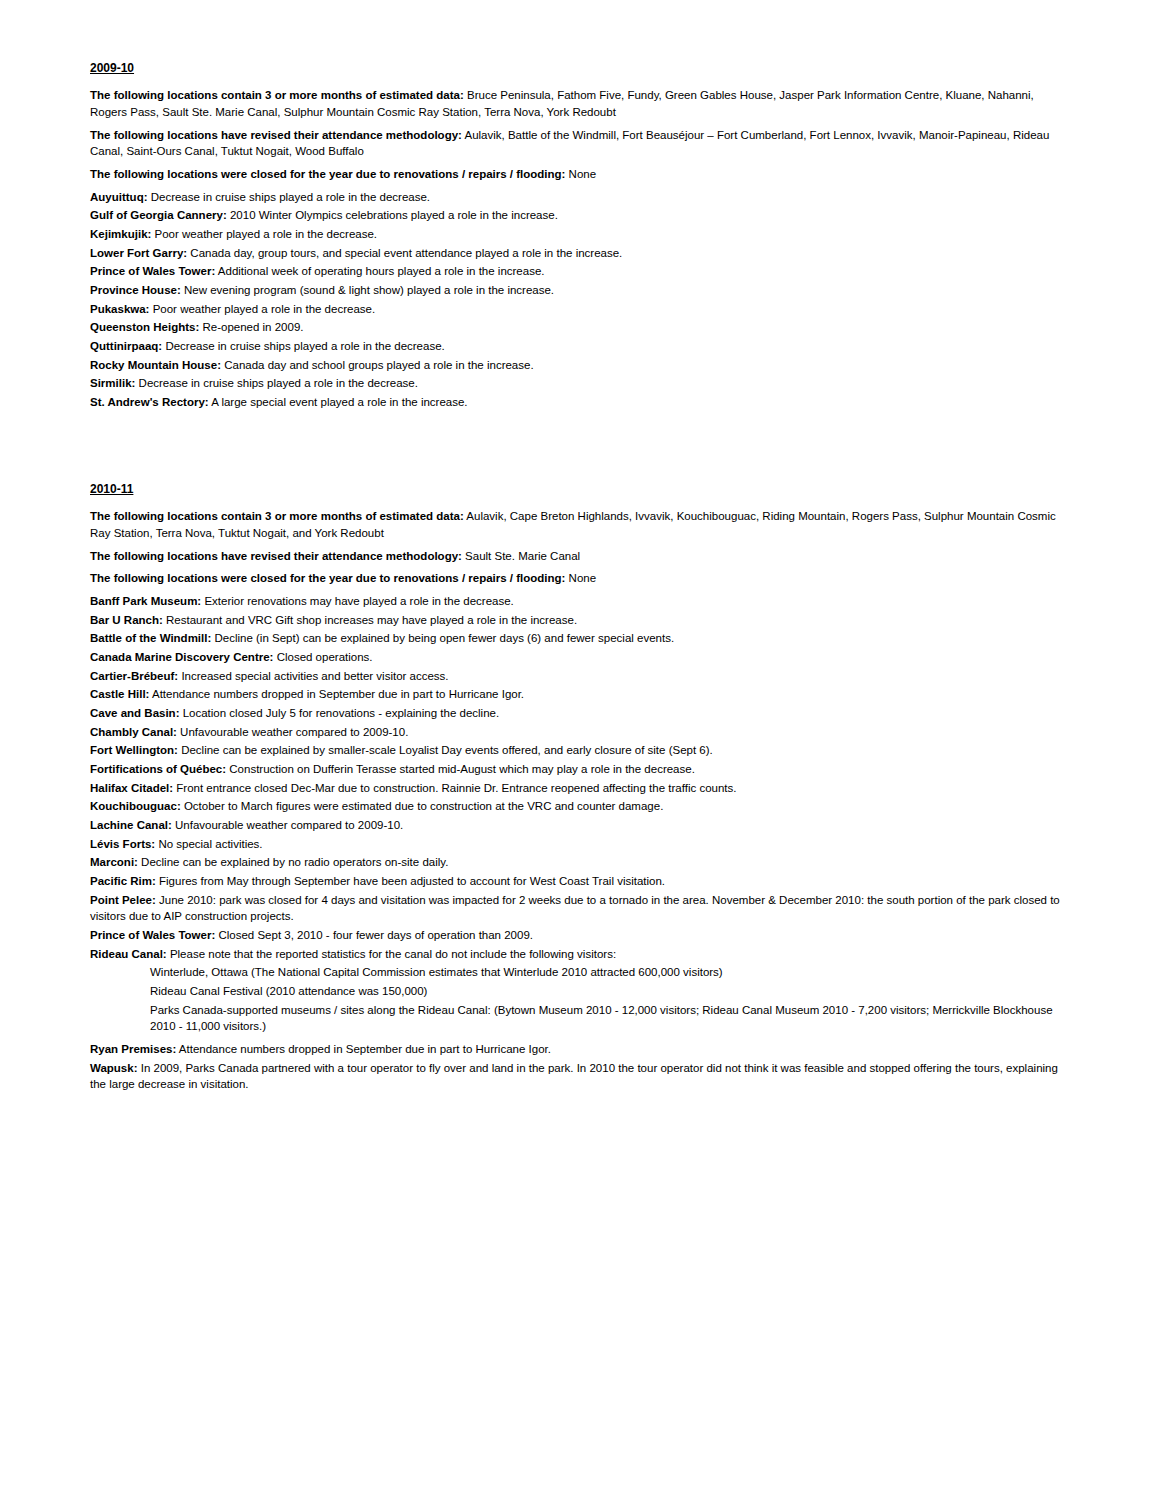2009-10
The following locations contain 3 or more months of estimated data: Bruce Peninsula, Fathom Five, Fundy, Green Gables House, Jasper Park Information Centre, Kluane, Nahanni, Rogers Pass, Sault Ste. Marie Canal, Sulphur Mountain Cosmic Ray Station, Terra Nova, York Redoubt
The following locations have revised their attendance methodology: Aulavik, Battle of the Windmill, Fort Beauséjour – Fort Cumberland, Fort Lennox, Ivvavik, Manoir-Papineau, Rideau Canal, Saint-Ours Canal, Tuktut Nogait, Wood Buffalo
The following locations were closed for the year due to renovations / repairs / flooding: None
Auyuittuq: Decrease in cruise ships played a role in the decrease.
Gulf of Georgia Cannery: 2010 Winter Olympics celebrations played a role in the increase.
Kejimkujik: Poor weather played a role in the decrease.
Lower Fort Garry: Canada day, group tours, and special event attendance played a role in the increase.
Prince of Wales Tower: Additional week of operating hours played a role in the increase.
Province House: New evening program (sound & light show) played a role in the increase.
Pukaskwa: Poor weather played a role in the decrease.
Queenston Heights: Re-opened in 2009.
Quttinirpaaq: Decrease in cruise ships played a role in the decrease.
Rocky Mountain House: Canada day and school groups played a role in the increase.
Sirmilik: Decrease in cruise ships played a role in the decrease.
St. Andrew's Rectory: A large special event played a role in the increase.
2010-11
The following locations contain 3 or more months of estimated data: Aulavik, Cape Breton Highlands, Ivvavik, Kouchibouguac, Riding Mountain, Rogers Pass, Sulphur Mountain Cosmic Ray Station, Terra Nova, Tuktut Nogait, and York Redoubt
The following locations have revised their attendance methodology: Sault Ste. Marie Canal
The following locations were closed for the year due to renovations / repairs / flooding: None
Banff Park Museum: Exterior renovations may have played a role in the decrease.
Bar U Ranch: Restaurant and VRC Gift shop increases may have played a role in the increase.
Battle of the Windmill: Decline (in Sept) can be explained by being open fewer days (6) and fewer special events.
Canada Marine Discovery Centre: Closed operations.
Cartier-Brébeuf: Increased special activities and better visitor access.
Castle Hill: Attendance numbers dropped in September due in part to Hurricane Igor.
Cave and Basin: Location closed July 5 for renovations - explaining the decline.
Chambly Canal: Unfavourable weather compared to 2009-10.
Fort Wellington: Decline can be explained by smaller-scale Loyalist Day events offered, and early closure of site (Sept 6).
Fortifications of Québec: Construction on Dufferin Terasse started mid-August which may play a role in the decrease.
Halifax Citadel: Front entrance closed Dec-Mar due to construction. Rainnie Dr. Entrance reopened affecting the traffic counts.
Kouchibouguac: October to March figures were estimated due to construction at the VRC and counter damage.
Lachine Canal: Unfavourable weather compared to 2009-10.
Lévis Forts: No special activities.
Marconi: Decline can be explained by no radio operators on-site daily.
Pacific Rim: Figures from May through September have been adjusted to account for West Coast Trail visitation.
Point Pelee: June 2010: park was closed for 4 days and visitation was impacted for 2 weeks due to a tornado in the area. November & December 2010: the south portion of the park closed to visitors due to AIP construction projects.
Prince of Wales Tower: Closed Sept 3, 2010 - four fewer days of operation than 2009.
Rideau Canal: Please note that the reported statistics for the canal do not include the following visitors:
Winterlude, Ottawa (The National Capital Commission estimates that Winterlude 2010 attracted 600,000 visitors)
Rideau Canal Festival (2010 attendance was 150,000)
Parks Canada-supported museums / sites along the Rideau Canal: (Bytown Museum 2010 - 12,000 visitors; Rideau Canal Museum 2010 - 7,200 visitors; Merrickville Blockhouse 2010 - 11,000 visitors.)
Ryan Premises: Attendance numbers dropped in September due in part to Hurricane Igor.
Wapusk: In 2009, Parks Canada partnered with a tour operator to fly over and land in the park. In 2010 the tour operator did not think it was feasible and stopped offering the tours, explaining the large decrease in visitation.